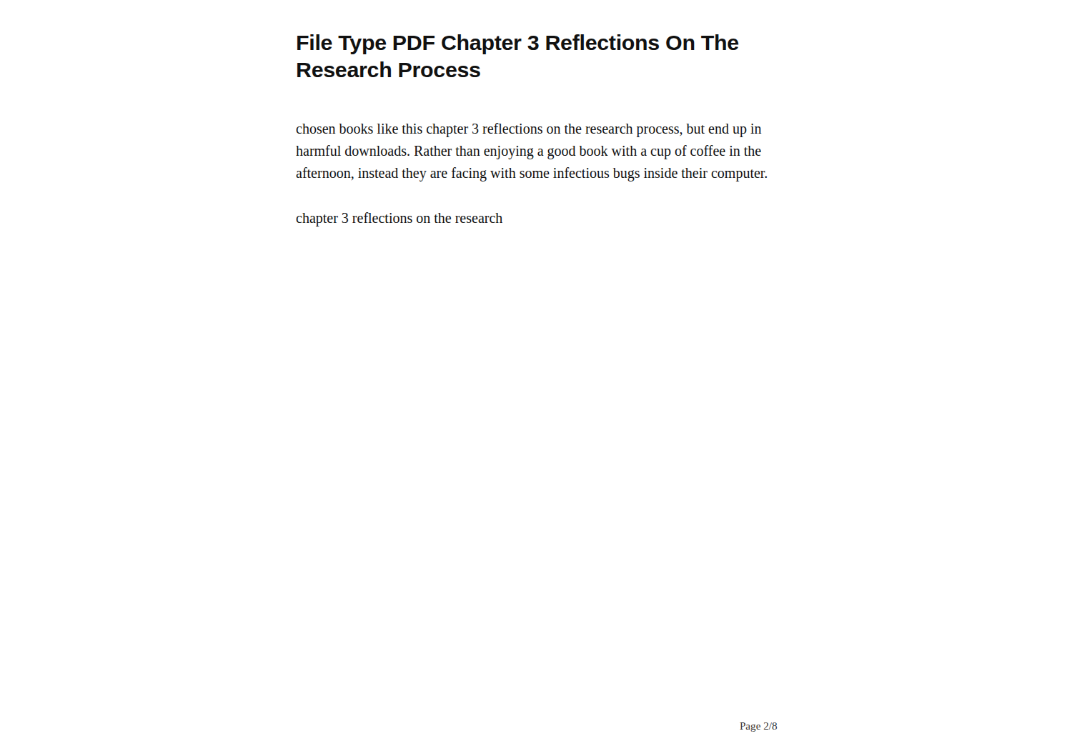File Type PDF Chapter 3 Reflections On The Research Process
chosen books like this chapter 3 reflections on the research process, but end up in harmful downloads. Rather than enjoying a good book with a cup of coffee in the afternoon, instead they are facing with some infectious bugs inside their computer.
chapter 3 reflections on the research
Page 2/8